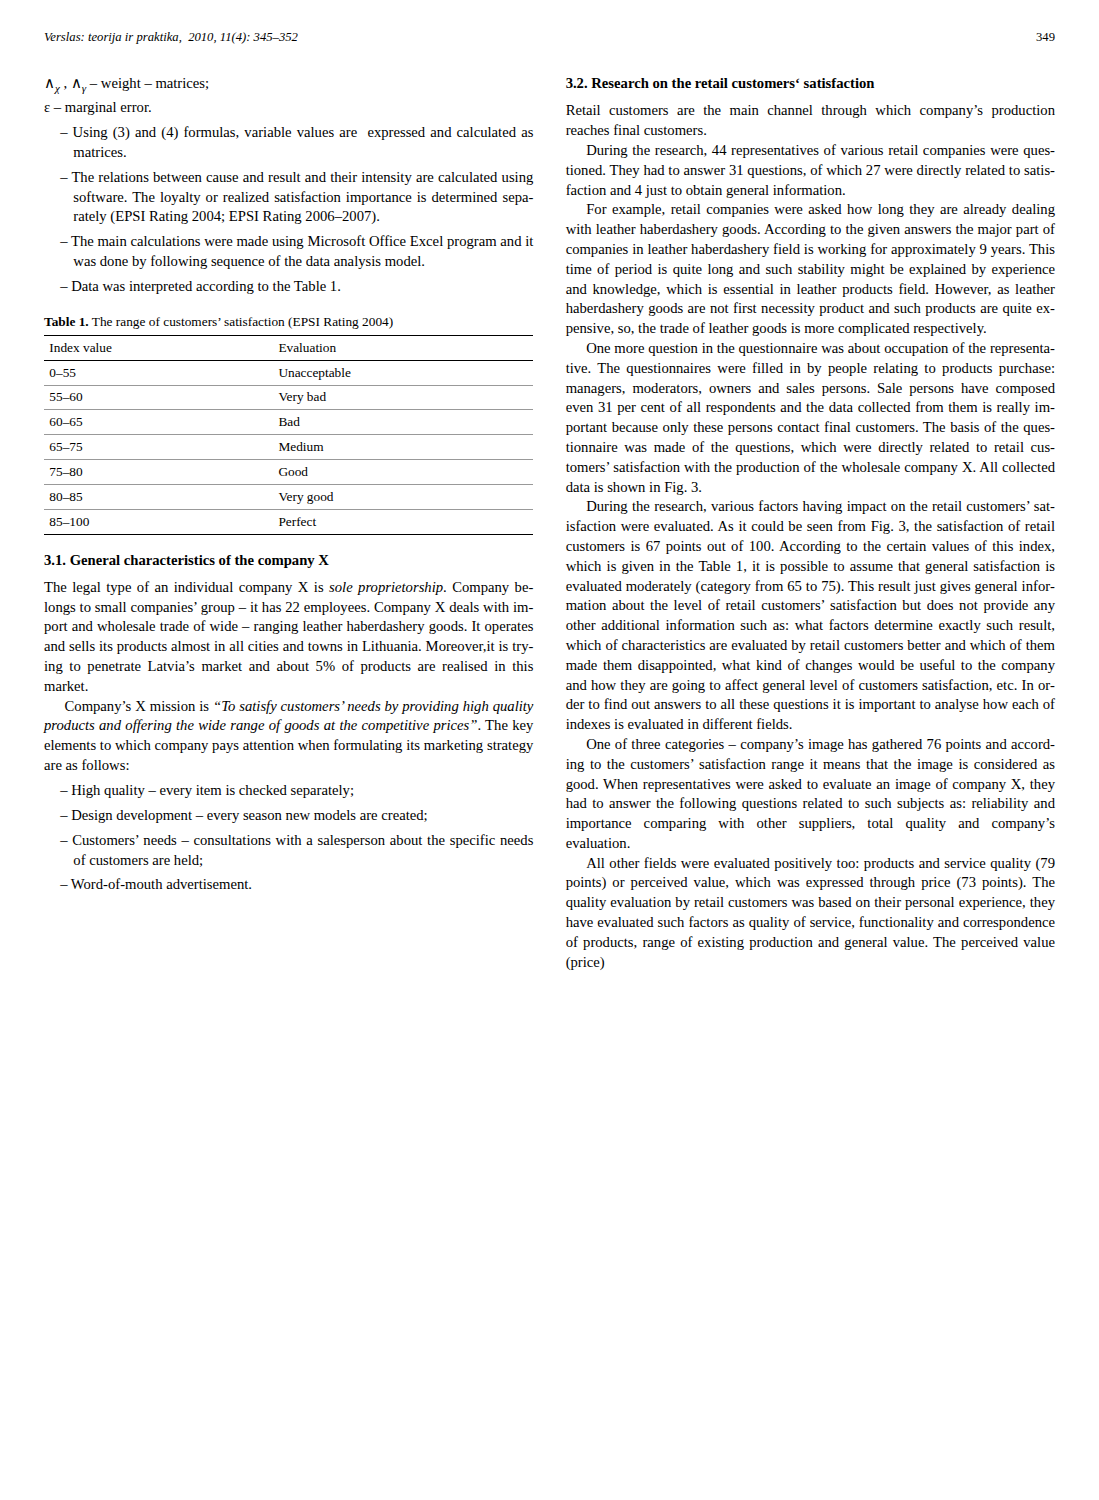Verslas: teorija ir praktika, 2010, 11(4): 345–352 349
∧χ , ∧γ – weight – matrices;
ε – marginal error.
Using (3) and (4) formulas, variable values are expressed and calculated as matrices.
The relations between cause and result and their intensity are calculated using software. The loyalty or realized satisfaction importance is determined separately (EPSI Rating 2004; EPSI Rating 2006–2007).
The main calculations were made using Microsoft Office Excel program and it was done by following sequence of the data analysis model.
Data was interpreted according to the Table 1.
Table 1. The range of customers’ satisfaction (EPSI Rating 2004)
| Index value | Evaluation |
| --- | --- |
| 0–55 | Unacceptable |
| 55–60 | Very bad |
| 60–65 | Bad |
| 65–75 | Medium |
| 75–80 | Good |
| 80–85 | Very good |
| 85–100 | Perfect |
3.1. General characteristics of the company X
The legal type of an individual company X is sole proprietorship. Company belongs to small companies’ group – it has 22 employees. Company X deals with import and wholesale trade of wide – ranging leather haberdashery goods. It operates and sells its products almost in all cities and towns in Lithuania. Moreover,it is trying to penetrate Latvia’s market and about 5% of products are realised in this market.
Company’s X mission is “To satisfy customers’ needs by providing high quality products and offering the wide range of goods at the competitive prices”. The key elements to which company pays attention when formulating its marketing strategy are as follows:
High quality – every item is checked separately;
Design development – every season new models are created;
Customers’ needs – consultations with a salesperson about the specific needs of customers are held;
Word-of-mouth advertisement.
3.2. Research on the retail customers‘ satisfaction
Retail customers are the main channel through which company’s production reaches final customers.
During the research, 44 representatives of various retail companies were questioned. They had to answer 31 questions, of which 27 were directly related to satisfaction and 4 just to obtain general information.
For example, retail companies were asked how long they are already dealing with leather haberdashery goods. According to the given answers the major part of companies in leather haberdashery field is working for approximately 9 years. This time of period is quite long and such stability might be explained by experience and knowledge, which is essential in leather products field. However, as leather haberdashery goods are not first necessity product and such products are quite expensive, so, the trade of leather goods is more complicated respectively.
One more question in the questionnaire was about occupation of the representative. The questionnaires were filled in by people relating to products purchase: managers, moderators, owners and sales persons. Sale persons have composed even 31 per cent of all respondents and the data collected from them is really important because only these persons contact final customers. The basis of the questionnaire was made of the questions, which were directly related to retail customers’ satisfaction with the production of the wholesale company X. All collected data is shown in Fig. 3.
During the research, various factors having impact on the retail customers’ satisfaction were evaluated. As it could be seen from Fig. 3, the satisfaction of retail customers is 67 points out of 100. According to the certain values of this index, which is given in the Table 1, it is possible to assume that general satisfaction is evaluated moderately (category from 65 to 75). This result just gives general information about the level of retail customers’ satisfaction but does not provide any other additional information such as: what factors determine exactly such result, which of characteristics are evaluated by retail customers better and which of them made them disappointed, what kind of changes would be useful to the company and how they are going to affect general level of customers satisfaction, etc. In order to find out answers to all these questions it is important to analyse how each of indexes is evaluated in different fields.
One of three categories – company’s image has gathered 76 points and according to the customers’ satisfaction range it means that the image is considered as good. When representatives were asked to evaluate an image of company X, they had to answer the following questions related to such subjects as: reliability and importance comparing with other suppliers, total quality and company’s evaluation.
All other fields were evaluated positively too: products and service quality (79 points) or perceived value, which was expressed through price (73 points). The quality evaluation by retail customers was based on their personal experience, they have evaluated such factors as quality of service, functionality and correspondence of products, range of existing production and general value. The perceived value (price)